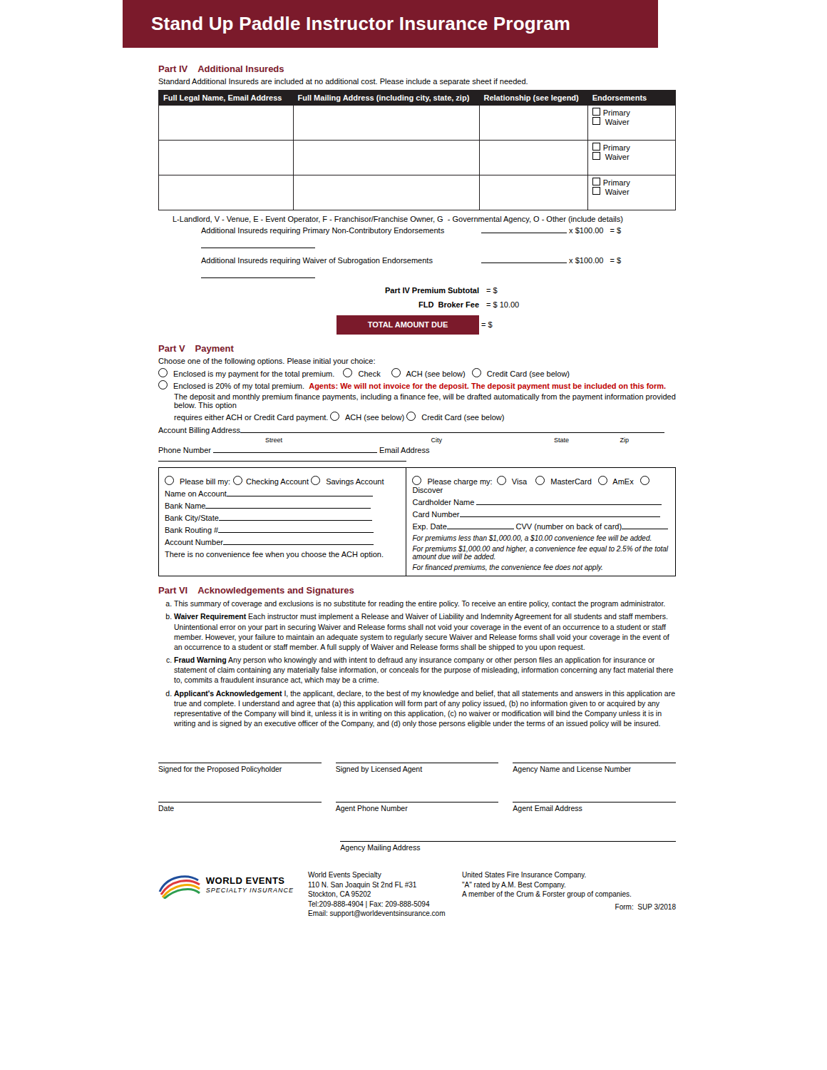Stand Up Paddle Instructor Insurance Program
Part IVAdditional Insureds
Standard Additional Insureds are included at no additional cost. Please include a separate sheet if needed.
| Full Legal Name, Email Address | Full Mailing Address (including city, state, zip) | Relationship (see legend) | Endorsements |
| --- | --- | --- | --- |
| | | | Primary Waiver |
| | | | Primary Waiver |
| | | | Primary Waiver |
L-Landlord, V - Venue, E - Event Operator, F - Franchisor/Franchise Owner, G - Governmental Agency, O - Other (include details)
Additional Insureds requiring Primary Non-Contributory Endorsements x $100.00 = $
Additional Insureds requiring Waiver of Subrogation Endorsements x $100.00 = $
Part IV Premium Subtotal= $
FLD Broker Fee= $ 10.00
TOTAL AMOUNT DUE = $
Part VPayment
Choose one of the following options. Please initial your choice:
Enclosed is my payment for the total premium. Check ACH (see below) Credit Card (see below)
Enclosed is 20% of my total premium. Agents: We will not invoice for the deposit. The deposit payment must be included on this form.
The deposit and monthly premium finance payments, including a finance fee, will be drafted automatically from the payment information provided below. This option
requires either ACH or Credit Card payment. ACH (see below) Credit Card (see below)
Account Billing Address
Street City State Zip
Phone Number Email Address
Please bill my: Checking Account Savings Account
Name on Account
Bank Name
Bank City/State
Bank Routing #
Account Number
There is no convenience fee when you choose the ACH option.
Please charge my: Visa MasterCard AmEx Discover
Cardholder Name
Card Number
Exp. Date CVV (number on back of card)
For premiums less than $1,000.00, a $10.00 convenience fee will be added.
For premiums $1,000.00 and higher, a convenience fee equal to 2.5% of the total amount due will be added.
For financed premiums, the convenience fee does not apply.
Part VIAcknowledgements and Signatures
This summary of coverage and exclusions is no substitute for reading the entire policy. To receive an entire policy, contact the program administrator.
Waiver Requirement Each instructor must implement a Release and Waiver of Liability and Indemnity Agreement for all students and staff members. Unintentional error on your part in securing Waiver and Release forms shall not void your coverage in the event of an occurrence to a student or staff member. However, your failure to maintain an adequate system to regularly secure Waiver and Release forms shall void your coverage in the event of an occurrence to a student or staff member. A full supply of Waiver and Release forms shall be shipped to you upon request.
Fraud Warning Any person who knowingly and with intent to defraud any insurance company or other person files an application for insurance or statement of claim containing any materially false information, or conceals for the purpose of misleading, information concerning any fact material there to, commits a fraudulent insurance act, which may be a crime.
Applicant's Acknowledgement I, the applicant, declare, to the best of my knowledge and belief, that all statements and answers in this application are true and complete. I understand and agree that (a) this application will form part of any policy issued, (b) no information given to or acquired by any representative of the Company will bind it, unless it is in writing on this application, (c) no waiver or modification will bind the Company unless it is in writing and is signed by an executive officer of the Company, and (d) only those persons eligible under the terms of an issued policy will be insured.
Signed for the Proposed Policyholder
Signed by Licensed Agent
Agency Name and License Number
Date
Agent Phone Number
Agent Email Address
Agency Mailing Address
WORLD EVENTS
SPECIALTY INSURANCE
World Events Specialty
110 N. San Joaquin St 2nd FL #31
Stockton, CA 95202
Tel:209-888-4904 | Fax: 209-888-5094
Email: support@worldeventsinsurance.com
United States Fire Insurance Company.
"A" rated by A.M. Best Company.
A member of the Crum & Forster group of companies.
Form: SUP 3/2018